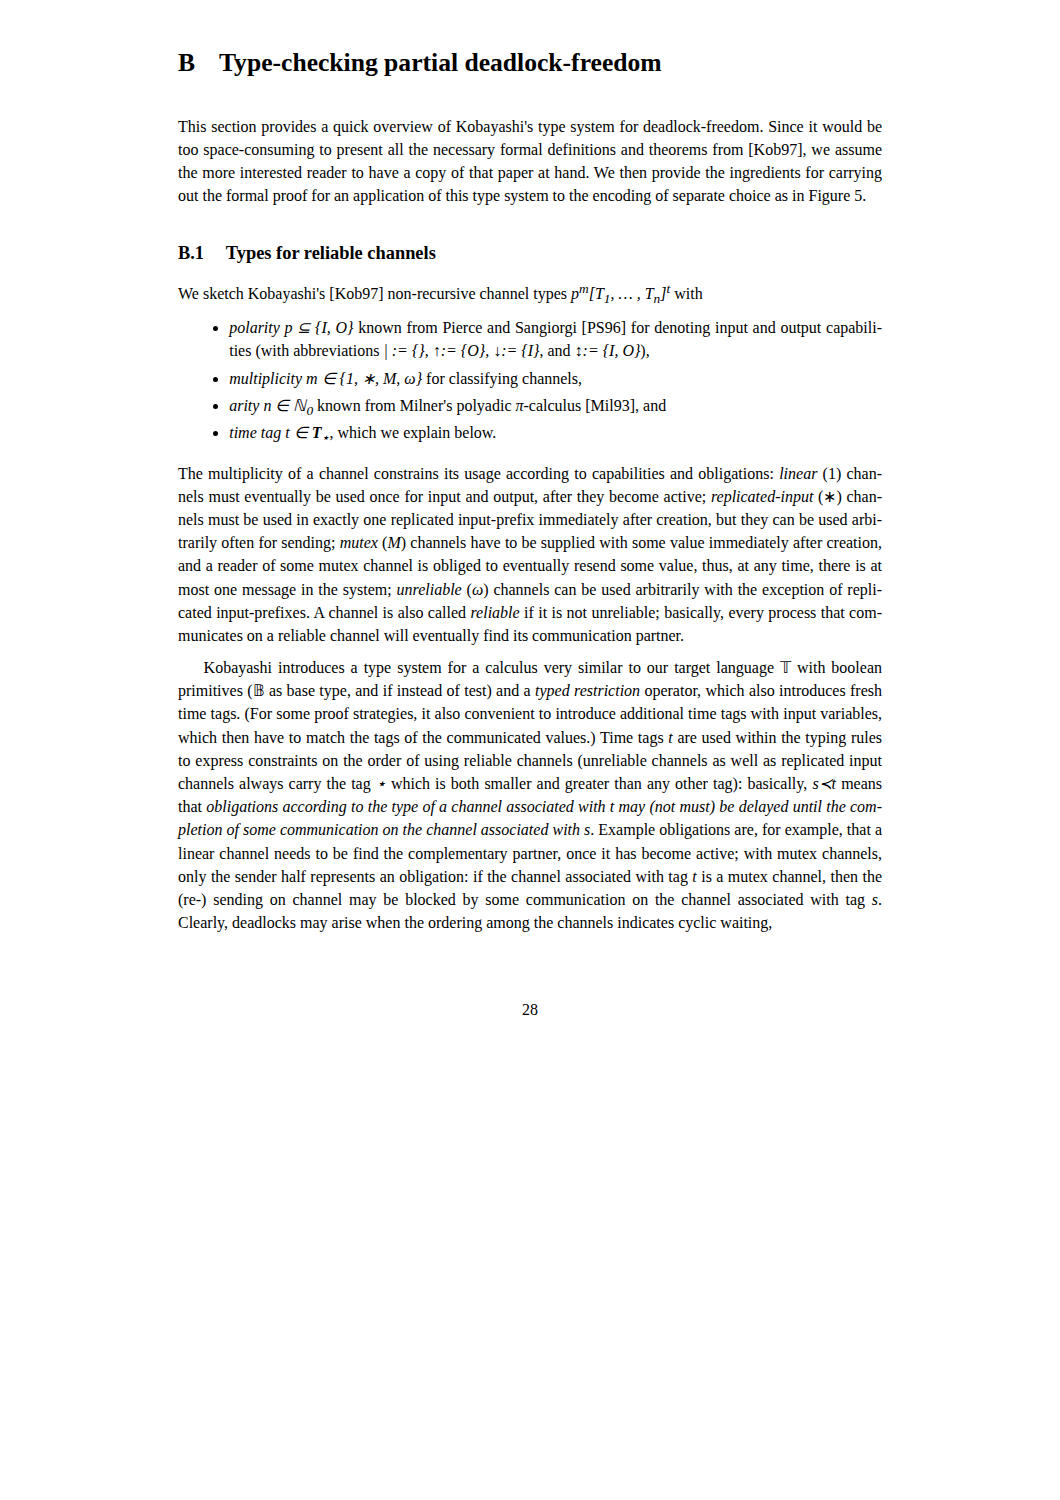BType-checking partial deadlock-freedom
This section provides a quick overview of Kobayashi's type system for deadlock-freedom. Since it would be too space-consuming to present all the necessary formal definitions and theorems from [Kob97], we assume the more interested reader to have a copy of that paper at hand. We then provide the ingredients for carrying out the formal proof for an application of this type system to the encoding of separate choice as in Figure 5.
B.1 Types for reliable channels
We sketch Kobayashi's [Kob97] non-recursive channel types pm[T1, … , Tn]t with
polarity p ⊆ {I, O} known from Pierce and Sangiorgi [PS96] for denoting input and output capabilities (with abbreviations | := {}, ↑:= {O}, ↓:= {I}, and ↕:= {I, O}),
multiplicity m ∈ {1, ∗, M, ω} for classifying channels,
arity n ∈ ℕ0 known from Milner's polyadic π-calculus [Mil93], and
time tag t ∈ T⋆, which we explain below.
The multiplicity of a channel constrains its usage according to capabilities and obligations: linear (1) channels must eventually be used once for input and output, after they become active; replicated-input (∗) channels must be used in exactly one replicated input-prefix immediately after creation, but they can be used arbitrarily often for sending; mutex (M) channels have to be supplied with some value immediately after creation, and a reader of some mutex channel is obliged to eventually resend some value, thus, at any time, there is at most one message in the system; unreliable (ω) channels can be used arbitrarily with the exception of replicated input-prefixes. A channel is also called reliable if it is not unreliable; basically, every process that communicates on a reliable channel will eventually find its communication partner.
Kobayashi introduces a type system for a calculus very similar to our target language 𝕋 with boolean primitives (𝔹 as base type, and if instead of test) and a typed restriction operator, which also introduces fresh time tags. (For some proof strategies, it also convenient to introduce additional time tags with input variables, which then have to match the tags of the communicated values.) Time tags t are used within the typing rules to express constraints on the order of using reliable channels (unreliable channels as well as replicated input channels always carry the tag ⋆ which is both smaller and greater than any other tag): basically, s≺t means that obligations according to the type of a channel associated with t may (not must) be delayed until the completion of some communication on the channel associated with s. Example obligations are, for example, that a linear channel needs to be find the complementary partner, once it has become active; with mutex channels, only the sender half represents an obligation: if the channel associated with tag t is a mutex channel, then the (re-) sending on channel may be blocked by some communication on the channel associated with tag s. Clearly, deadlocks may arise when the ordering among the channels indicates cyclic waiting,
28